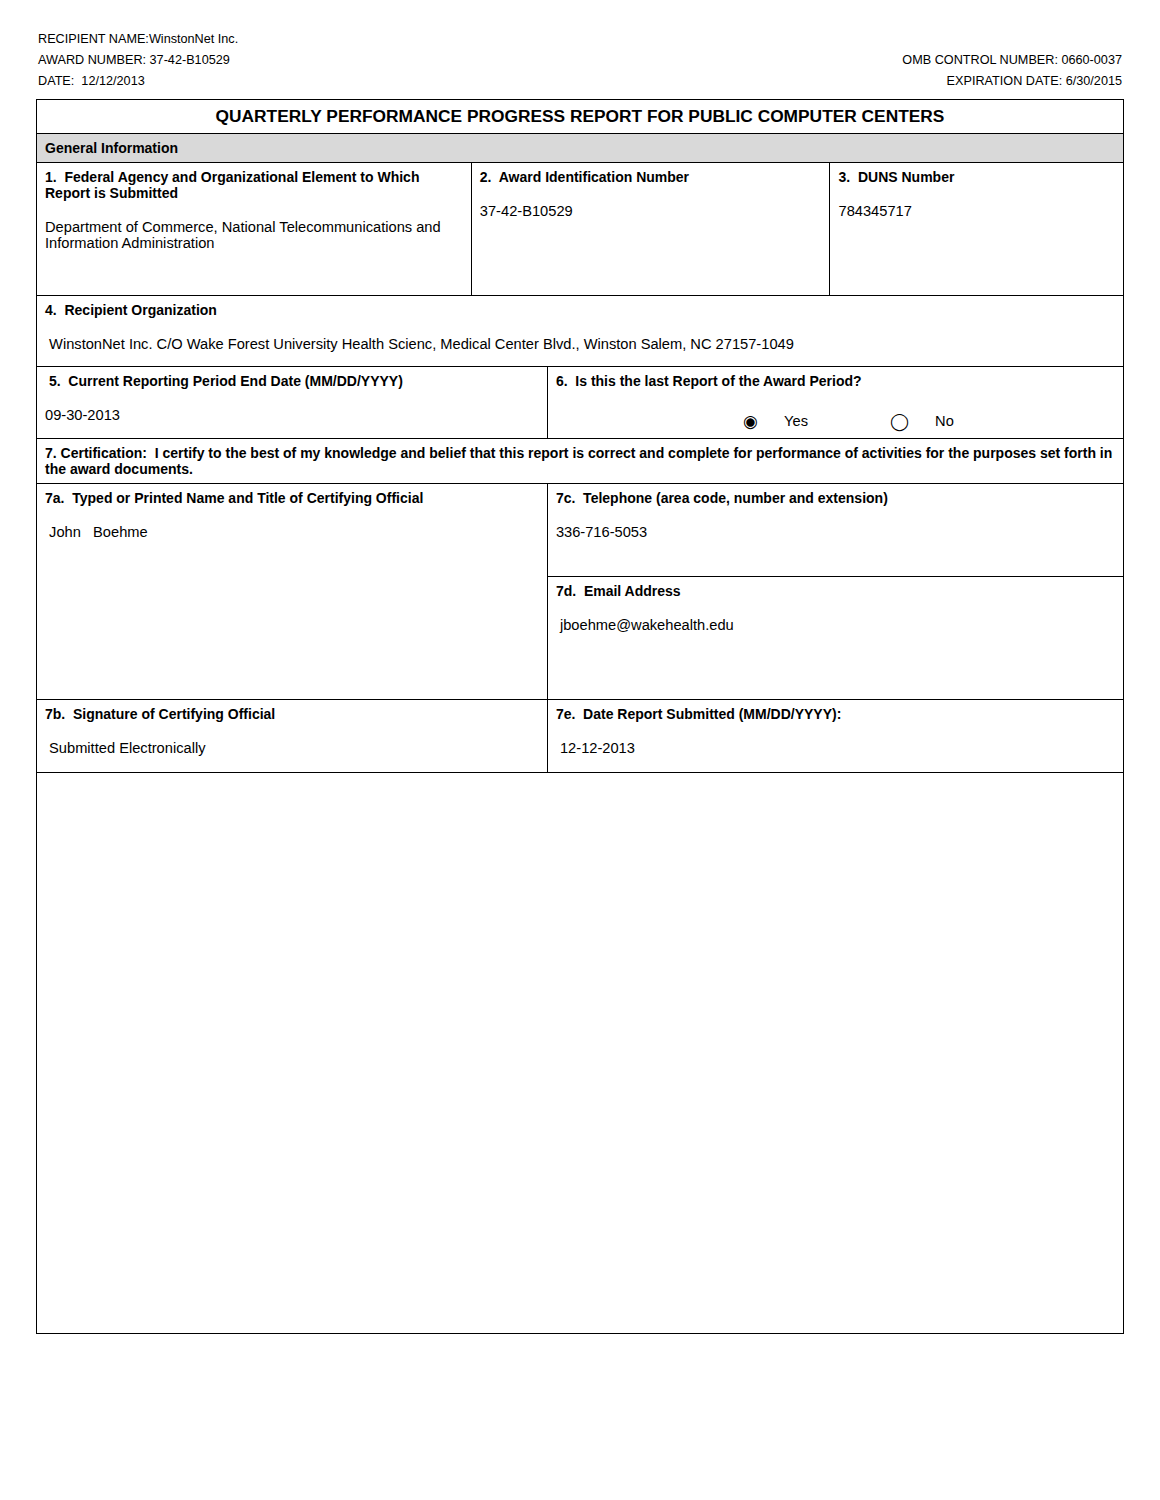| RECIPIENT NAME:WinstonNet Inc. | |
| AWARD NUMBER: 37-42-B10529 | OMB CONTROL NUMBER: 0660-0037 |
| DATE: 12/12/2013 | EXPIRATION DATE: 6/30/2015 |
| QUARTERLY PERFORMANCE PROGRESS REPORT FOR PUBLIC COMPUTER CENTERS |
| General Information |
| 1. Federal Agency and Organizational Element to Which Report is Submitted Department of Commerce, National Telecommunications and Information Administration | 2. Award Identification Number 37-42-B10529 | 3. DUNS Number 784345717 |
| 4. Recipient Organization WinstonNet Inc. C/O Wake Forest University Health Scienc, Medical Center Blvd., Winston Salem, NC 27157-1049 |
| 5. Current Reporting Period End Date (MM/DD/YYYY) 09-30-2013 | 6. Is this the last Report of the Award Period? ◉ Yes ◯ No |
| 7. Certification: I certify to the best of my knowledge and belief that this report is correct and complete for performance of activities for the purposes set forth in the award documents. |
| 7a. Typed or Printed Name and Title of Certifying Official John Boehme | 7c. Telephone (area code, number and extension) 336-716-5053 |
| 7d. Email Address jboehme@wakehealth.edu |
| 7b. Signature of Certifying Official Submitted Electronically | 7e. Date Report Submitted (MM/DD/YYYY): 12-12-2013 |